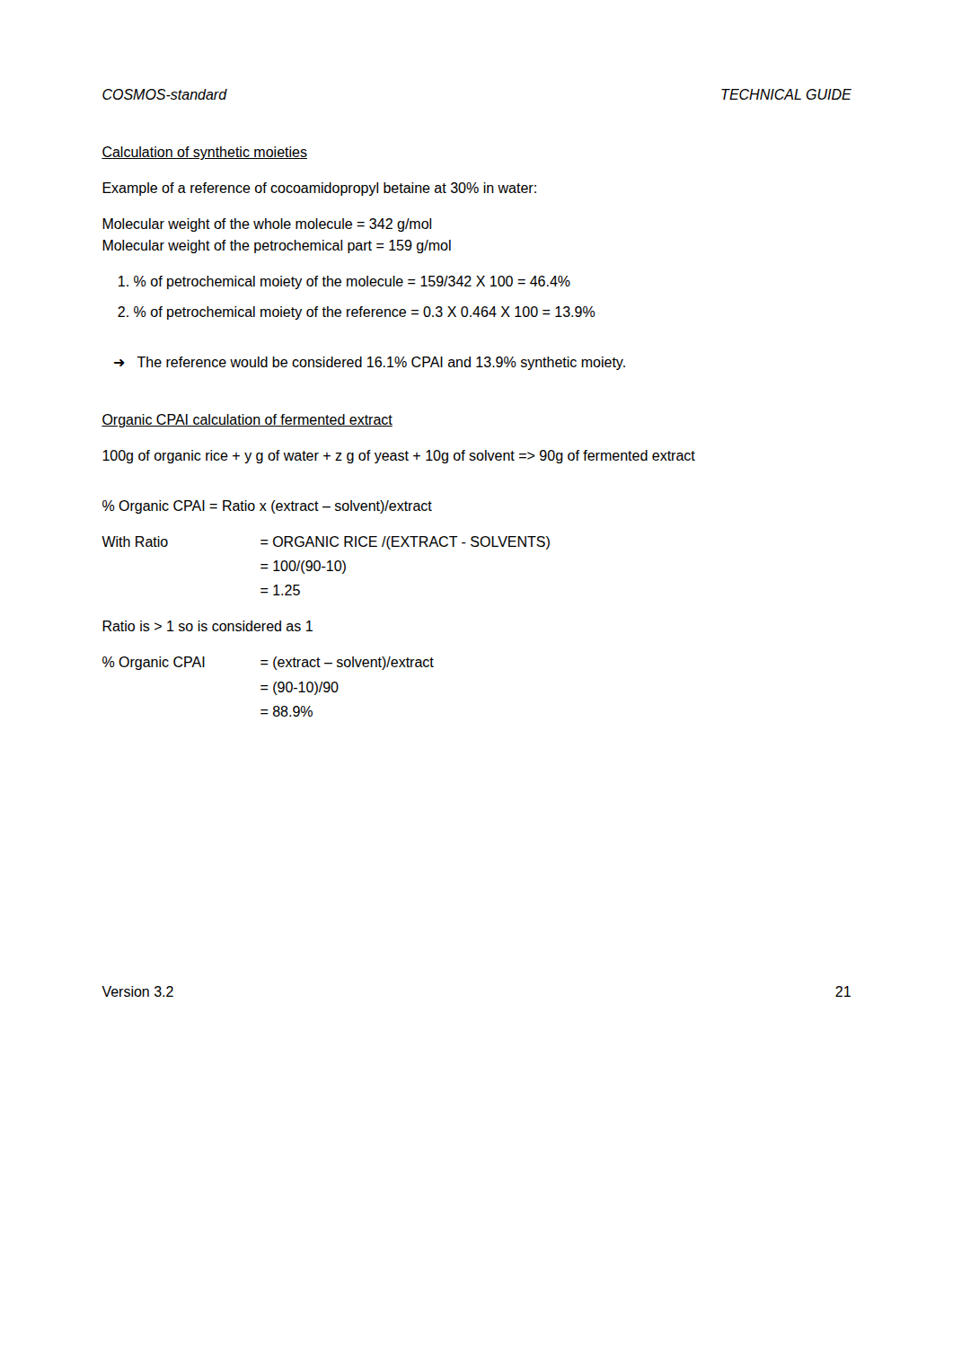COSMOS-standard
TECHNICAL GUIDE
Calculation of synthetic moieties
Example of a reference of cocoamidopropyl betaine at 30% in water:
Molecular weight of the whole molecule = 342 g/mol
Molecular weight of the petrochemical part = 159 g/mol
% of petrochemical moiety of the molecule = 159/342 X 100 = 46.4%
% of petrochemical moiety of the reference = 0.3 X 0.464 X 100 = 13.9%
➜ The reference would be considered 16.1% CPAI and 13.9% synthetic moiety.
Organic CPAI calculation of fermented extract
100g of organic rice + y g of water + z g of yeast + 10g of solvent => 90g of fermented extract
% Organic CPAI = Ratio x (extract – solvent)/extract
With Ratio
= ORGANIC RICE /(EXTRACT - SOLVENTS)
= 100/(90-10)
= 1.25
Ratio is > 1 so is considered as 1
% Organic CPAI
= (extract – solvent)/extract
= (90-10)/90
= 88.9%
Version 3.2
21